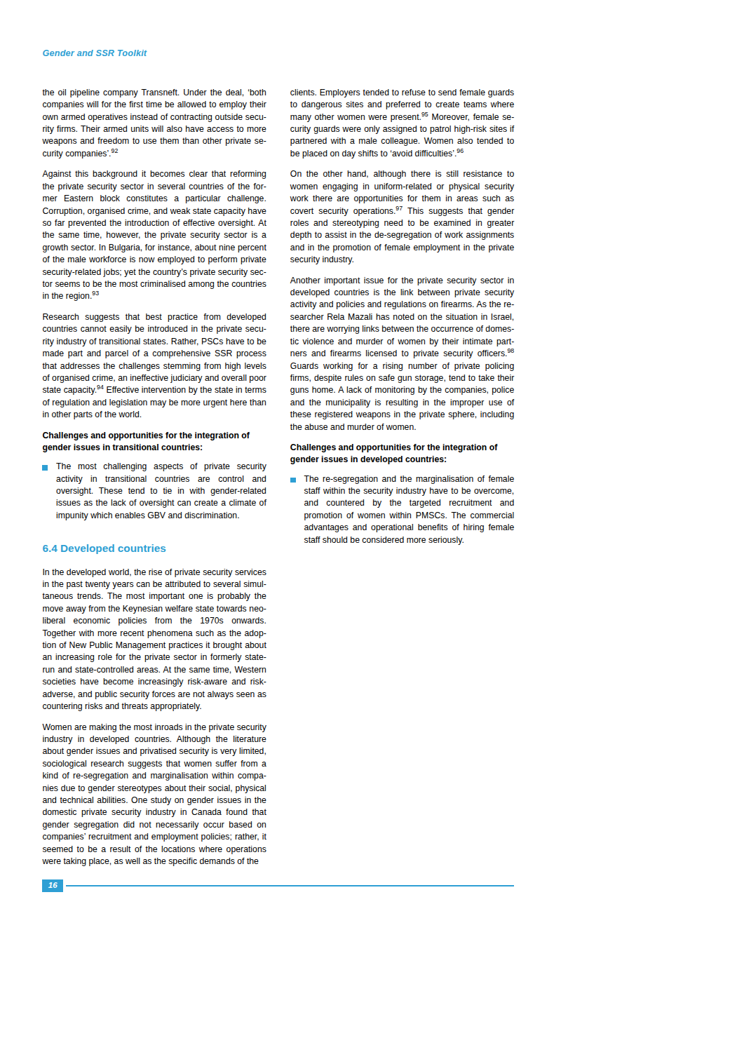Gender and SSR Toolkit
the oil pipeline company Transneft. Under the deal, ‘both companies will for the first time be allowed to employ their own armed operatives instead of contracting outside security firms. Their armed units will also have access to more weapons and freedom to use them than other private security companies’.92
Against this background it becomes clear that reforming the private security sector in several countries of the former Eastern block constitutes a particular challenge. Corruption, organised crime, and weak state capacity have so far prevented the introduction of effective oversight. At the same time, however, the private security sector is a growth sector. In Bulgaria, for instance, about nine percent of the male workforce is now employed to perform private security-related jobs; yet the country’s private security sector seems to be the most criminalised among the countries in the region.93
Research suggests that best practice from developed countries cannot easily be introduced in the private security industry of transitional states. Rather, PSCs have to be made part and parcel of a comprehensive SSR process that addresses the challenges stemming from high levels of organised crime, an ineffective judiciary and overall poor state capacity.94 Effective intervention by the state in terms of regulation and legislation may be more urgent here than in other parts of the world.
Challenges and opportunities for the integration of gender issues in transitional countries:
The most challenging aspects of private security activity in transitional countries are control and oversight. These tend to tie in with gender-related issues as the lack of oversight can create a climate of impunity which enables GBV and discrimination.
6.4 Developed countries
In the developed world, the rise of private security services in the past twenty years can be attributed to several simultaneous trends. The most important one is probably the move away from the Keynesian welfare state towards neo-liberal economic policies from the 1970s onwards. Together with more recent phenomena such as the adoption of New Public Management practices it brought about an increasing role for the private sector in formerly state-run and state-controlled areas. At the same time, Western societies have become increasingly risk-aware and risk-adverse, and public security forces are not always seen as countering risks and threats appropriately.
Women are making the most inroads in the private security industry in developed countries. Although the literature about gender issues and privatised security is very limited, sociological research suggests that women suffer from a kind of re-segregation and marginalisation within companies due to gender stereotypes about their social, physical and technical abilities. One study on gender issues in the domestic private security industry in Canada found that gender segregation did not necessarily occur based on companies’ recruitment and employment policies; rather, it seemed to be a result of the locations where operations were taking place, as well as the specific demands of the
clients. Employers tended to refuse to send female guards to dangerous sites and preferred to create teams where many other women were present.95 Moreover, female security guards were only assigned to patrol high-risk sites if partnered with a male colleague. Women also tended to be placed on day shifts to ‘avoid difficulties’.96
On the other hand, although there is still resistance to women engaging in uniform-related or physical security work there are opportunities for them in areas such as covert security operations.97 This suggests that gender roles and stereotyping need to be examined in greater depth to assist in the de-segregation of work assignments and in the promotion of female employment in the private security industry.
Another important issue for the private security sector in developed countries is the link between private security activity and policies and regulations on firearms. As the researcher Rela Mazali has noted on the situation in Israel, there are worrying links between the occurrence of domestic violence and murder of women by their intimate partners and firearms licensed to private security officers.98 Guards working for a rising number of private policing firms, despite rules on safe gun storage, tend to take their guns home. A lack of monitoring by the companies, police and the municipality is resulting in the improper use of these registered weapons in the private sphere, including the abuse and murder of women.
Challenges and opportunities for the integration of gender issues in developed countries:
The re-segregation and the marginalisation of female staff within the security industry have to be overcome, and countered by the targeted recruitment and promotion of women within PMSCs. The commercial advantages and operational benefits of hiring female staff should be considered more seriously.
16